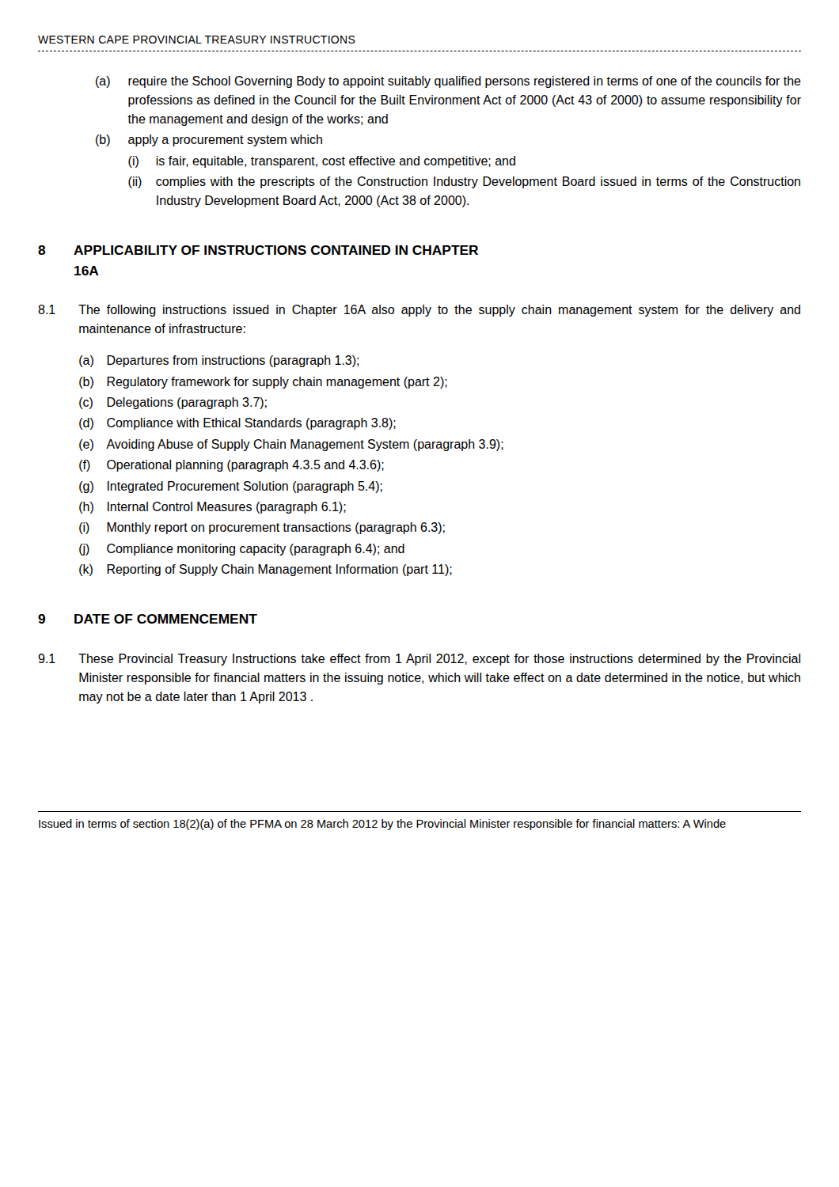WESTERN CAPE PROVINCIAL TREASURY INSTRUCTIONS
(a) require the School Governing Body to appoint suitably qualified persons registered in terms of one of the councils for the professions as defined in the Council for the Built Environment Act of 2000 (Act 43 of 2000) to assume responsibility for the management and design of the works; and
(b) apply a procurement system which
(i) is fair, equitable, transparent, cost effective and competitive; and
(ii) complies with the prescripts of the Construction Industry Development Board issued in terms of the Construction Industry Development Board Act, 2000 (Act 38 of 2000).
8 APPLICABILITY OF INSTRUCTIONS CONTAINED IN CHAPTER 16A
8.1 The following instructions issued in Chapter 16A also apply to the supply chain management system for the delivery and maintenance of infrastructure:
(a) Departures from instructions (paragraph 1.3);
(b) Regulatory framework for supply chain management (part 2);
(c) Delegations (paragraph 3.7);
(d) Compliance with Ethical Standards (paragraph 3.8);
(e) Avoiding Abuse of Supply Chain Management System (paragraph 3.9);
(f) Operational planning (paragraph 4.3.5 and 4.3.6);
(g) Integrated Procurement Solution (paragraph 5.4);
(h) Internal Control Measures (paragraph 6.1);
(i) Monthly report on procurement transactions (paragraph 6.3);
(j) Compliance monitoring capacity (paragraph 6.4); and
(k) Reporting of Supply Chain Management Information (part 11);
9 DATE OF COMMENCEMENT
9.1 These Provincial Treasury Instructions take effect from 1 April 2012, except for those instructions determined by the Provincial Minister responsible for financial matters in the issuing notice, which will take effect on a date determined in the notice, but which may not be a date later than 1 April 2013 .
Issued in terms of section 18(2)(a) of the PFMA on 28 March 2012 by the Provincial Minister responsible for financial matters: A Winde